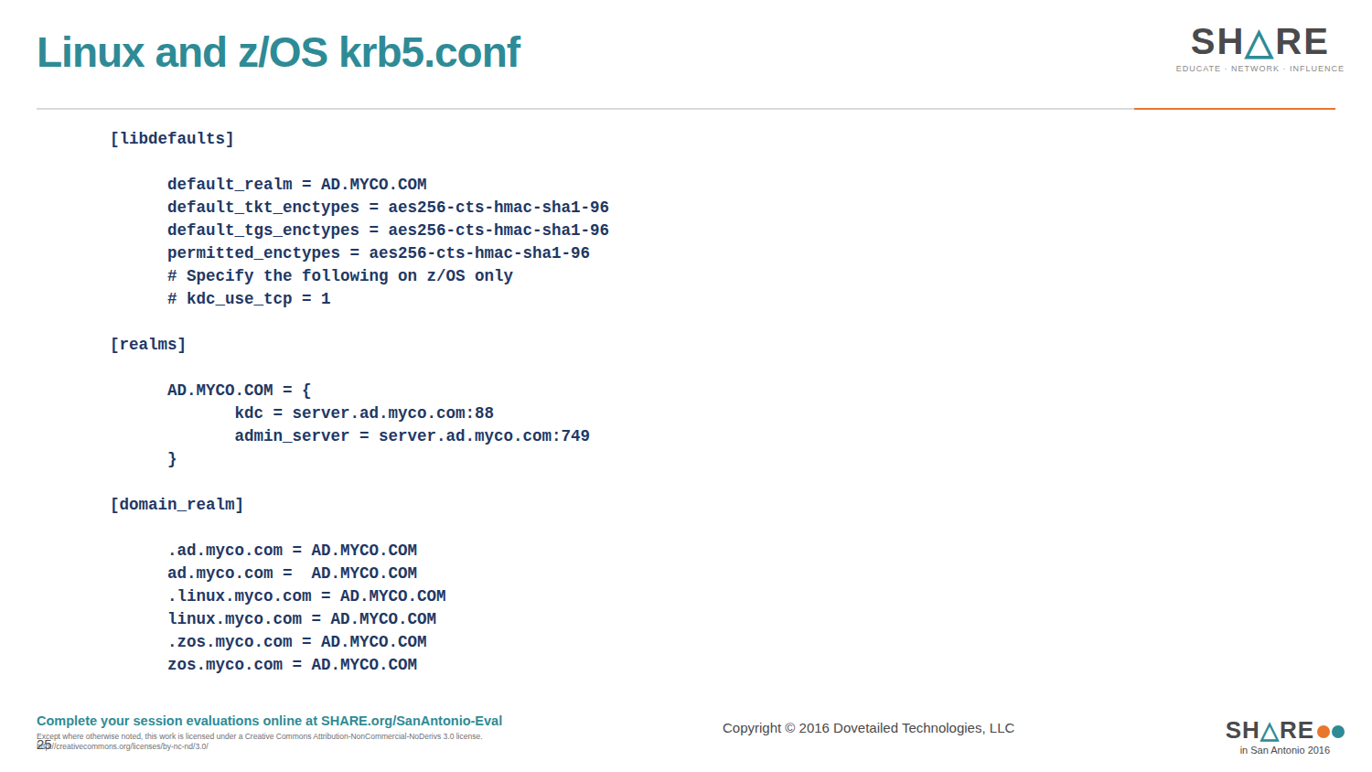Linux and z/OS krb5.conf
SH△RE
EDUCATE · NETWORK · INFLUENCE
[libdefaults]

      default_realm = AD.MYCO.COM
      default_tkt_enctypes = aes256-cts-hmac-sha1-96
      default_tgs_enctypes = aes256-cts-hmac-sha1-96
      permitted_enctypes = aes256-cts-hmac-sha1-96
      # Specify the following on z/OS only
      # kdc_use_tcp = 1

[realms]

      AD.MYCO.COM = {
             kdc = server.ad.myco.com:88
             admin_server = server.ad.myco.com:749
      }

[domain_realm]

      .ad.myco.com = AD.MYCO.COM
      ad.myco.com =  AD.MYCO.COM
      .linux.myco.com = AD.MYCO.COM
      linux.myco.com = AD.MYCO.COM
      .zos.myco.com = AD.MYCO.COM
      zos.myco.com = AD.MYCO.COM
Complete your session evaluations online at SHARE.org/SanAntonio-Eval
Except where otherwise noted, this work is licensed under a Creative Commons Attribution-NonCommercial-NoDerivs 3.0 license.
http://creativecommons.org/licenses/by-nc-nd/3.0/
25
Copyright © 2016 Dovetailed Technologies, LLC
SH△RE
in San Antonio 2016